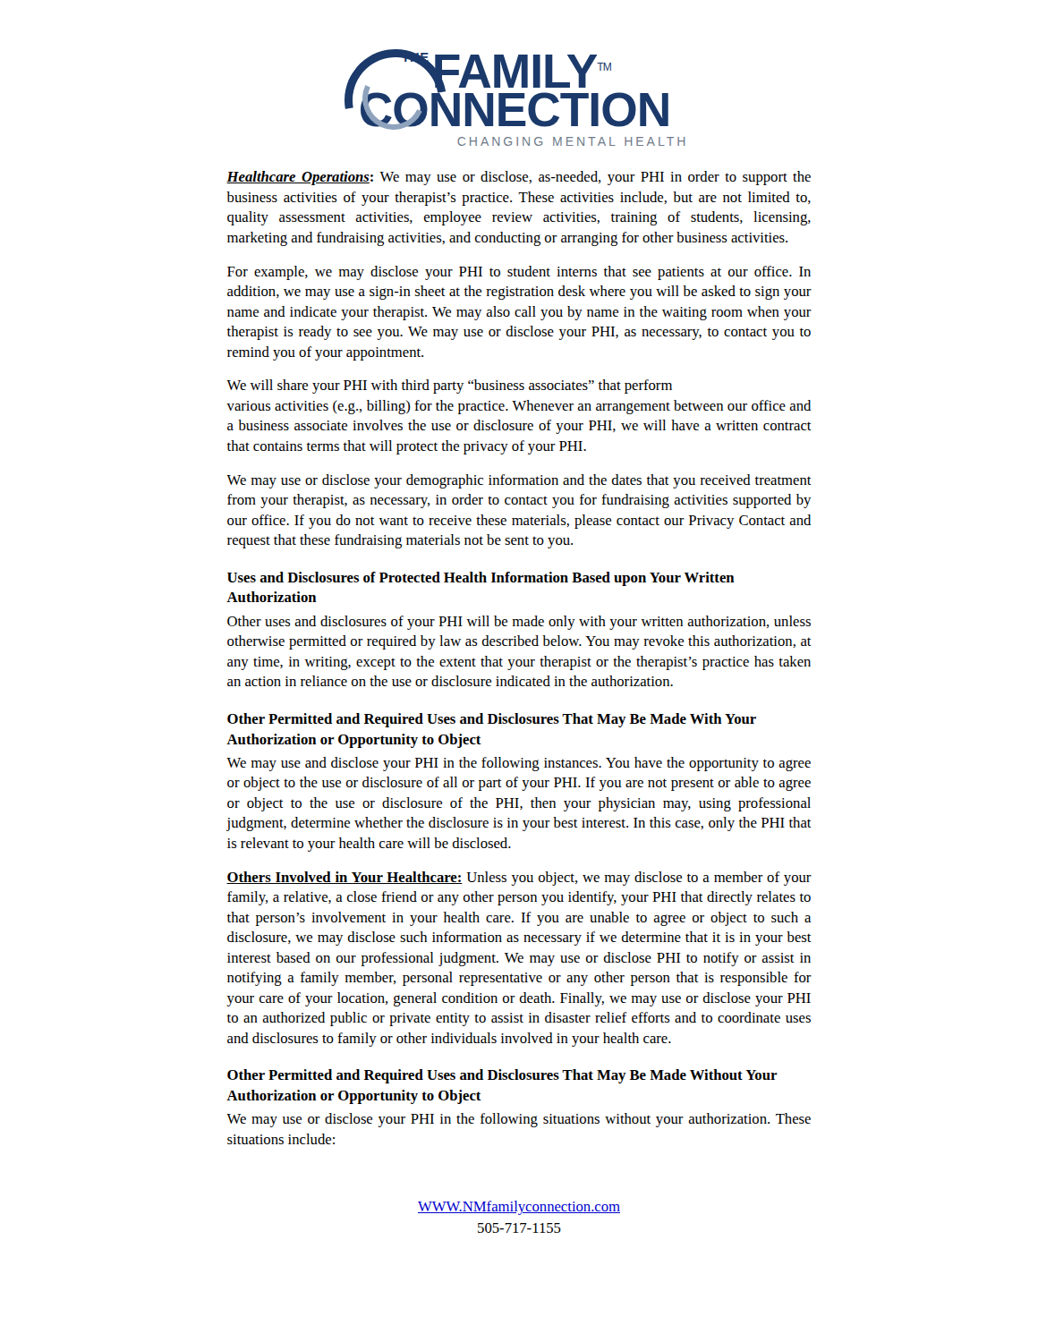THE FAMILYTM CONNECTION CHANGING MENTAL HEALTH
Healthcare Operations: We may use or disclose, as-needed, your PHI in order to support the business activities of your therapist’s practice. These activities include, but are not limited to, quality assessment activities, employee review activities, training of students, licensing, marketing and fundraising activities, and conducting or arranging for other business activities.
For example, we may disclose your PHI to student interns that see patients at our office. In addition, we may use a sign-in sheet at the registration desk where you will be asked to sign your name and indicate your therapist. We may also call you by name in the waiting room when your therapist is ready to see you. We may use or disclose your PHI, as necessary, to contact you to remind you of your appointment.
We will share your PHI with third party “business associates” that perform
various activities (e.g., billing) for the practice. Whenever an arrangement between our office and a business associate involves the use or disclosure of your PHI, we will have a written contract that contains terms that will protect the privacy of your PHI.
We may use or disclose your demographic information and the dates that you received treatment from your therapist, as necessary, in order to contact you for fundraising activities supported by our office. If you do not want to receive these materials, please contact our Privacy Contact and request that these fundraising materials not be sent to you.
Uses and Disclosures of Protected Health Information Based upon Your Written Authorization
Other uses and disclosures of your PHI will be made only with your written authorization, unless otherwise permitted or required by law as described below. You may revoke this authorization, at any time, in writing, except to the extent that your therapist or the therapist’s practice has taken an action in reliance on the use or disclosure indicated in the authorization.
Other Permitted and Required Uses and Disclosures That May Be Made With Your Authorization or Opportunity to Object
We may use and disclose your PHI in the following instances. You have the opportunity to agree or object to the use or disclosure of all or part of your PHI. If you are not present or able to agree or object to the use or disclosure of the PHI, then your physician may, using professional judgment, determine whether the disclosure is in your best interest. In this case, only the PHI that is relevant to your health care will be disclosed.
Others Involved in Your Healthcare: Unless you object, we may disclose to a member of your family, a relative, a close friend or any other person you identify, your PHI that directly relates to that person’s involvement in your health care. If you are unable to agree or object to such a disclosure, we may disclose such information as necessary if we determine that it is in your best interest based on our professional judgment. We may use or disclose PHI to notify or assist in notifying a family member, personal representative or any other person that is responsible for your care of your location, general condition or death. Finally, we may use or disclose your PHI to an authorized public or private entity to assist in disaster relief efforts and to coordinate uses and disclosures to family or other individuals involved in your health care.
Other Permitted and Required Uses and Disclosures That May Be Made Without Your Authorization or Opportunity to Object
We may use or disclose your PHI in the following situations without your authorization. These situations include:
WWW.NMfamilyconnection.com
505-717-1155